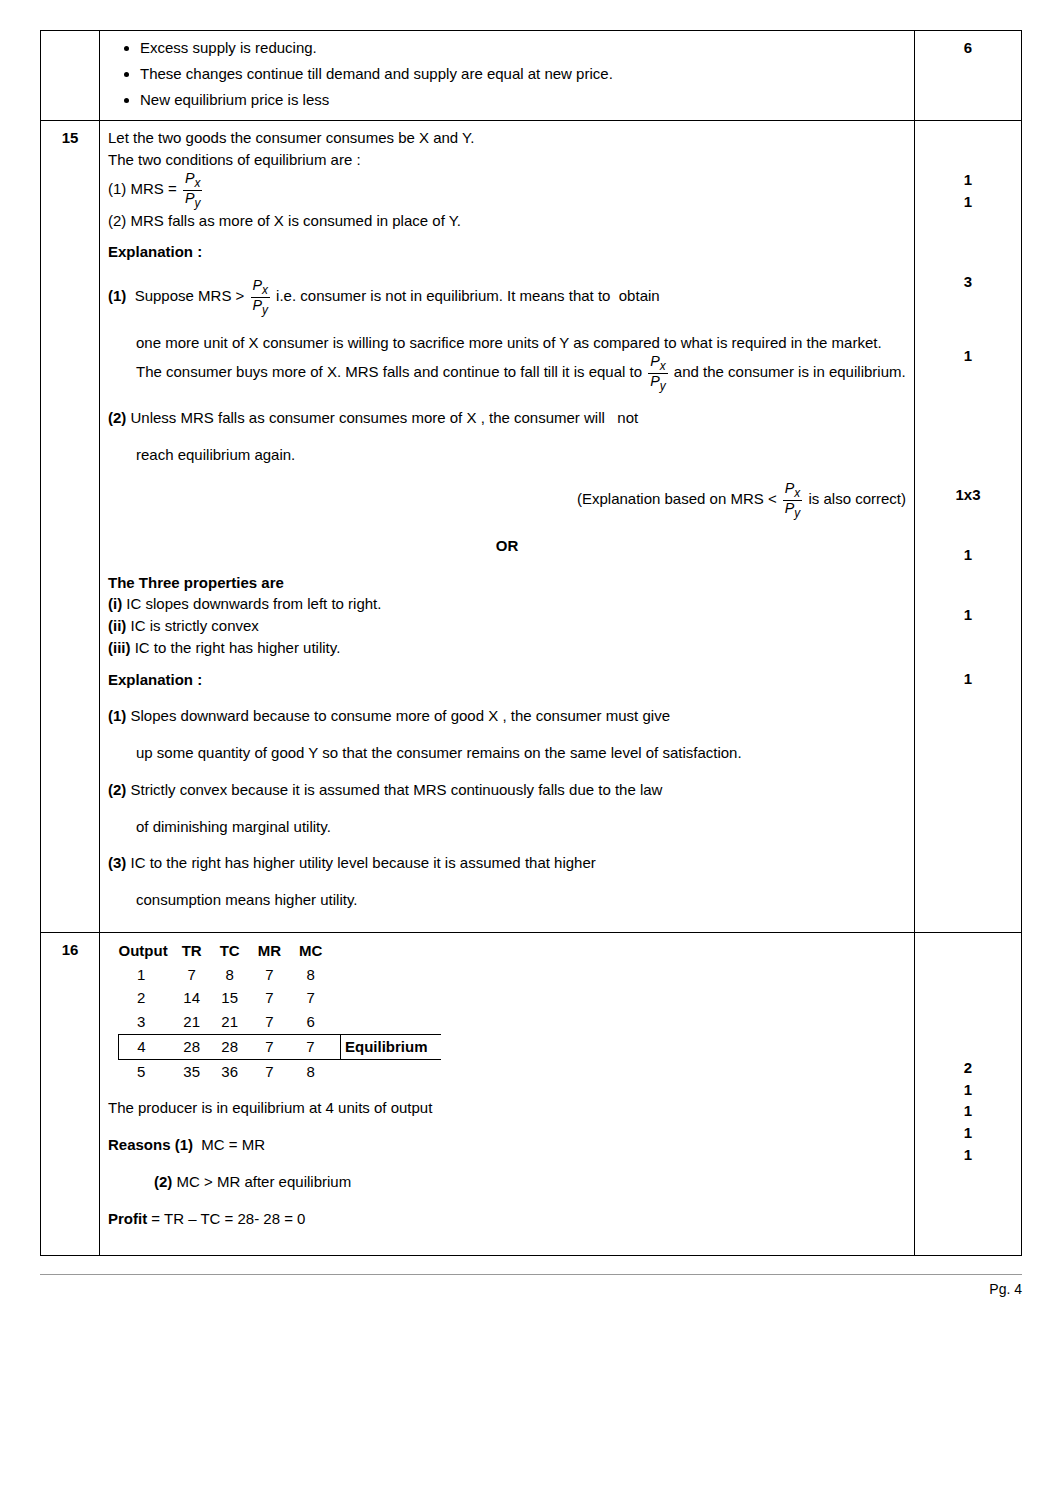| | Excess supply is reducing. These changes continue till demand and supply are equal at new price. New equilibrium price is less | 6 |
| 15 | Let the two goods the consumer consumes be X and Y. The two conditions of equilibrium are : (1) MRS = P x P y (2) MRS falls as more of X is consumed in place of Y. Explanation : (1) Suppose MRS > P x P y i.e. consumer is not in equilibrium. It means that to obtain one more unit of X consumer is willing to sacrifice more units of Y as compared to what is required in the market. The consumer buys more of X. MRS falls and continue to fall till it is equal to P x P y and the consumer is in equilibrium. (2) Unless MRS falls as consumer consumes more of X , the consumer will not reach equilibrium again. (Explanation based on MRS < P x P y is also correct) OR The Three properties are (i) IC slopes downwards from left to right. (ii) IC is strictly convex (iii) IC to the right has higher utility. Explanation : (1) Slopes downward because to consume more of good X , the consumer must give up some quantity of good Y so that the consumer remains on the same level of satisfaction. (2) Strictly convex because it is assumed that MRS continuously falls due to the law of diminishing marginal utility. (3) IC to the right has higher utility level because it is assumed that higher consumption means higher utility. | 1 1 3 1 1x3 1 1 1 |
| 16 | / Output / TR / TC / MR / MC / / / 1 / 7 / 8 / 7 / 8 / / / 2 / 14 / 15 / 7 / 7 / / / 3 / 21 / 21 / 7 / 6 / / / 4 / 28 / 28 / 7 / 7 / Equilibrium / / 5 / 35 / 36 / 7 / 8 / / The producer is in equilibrium at 4 units of output Reasons (1) MC = MR (2) MC > MR after equilibrium Profit = TR – TC = 28- 28 = 0 | 2 1 1 1 1 |
Pg. 4